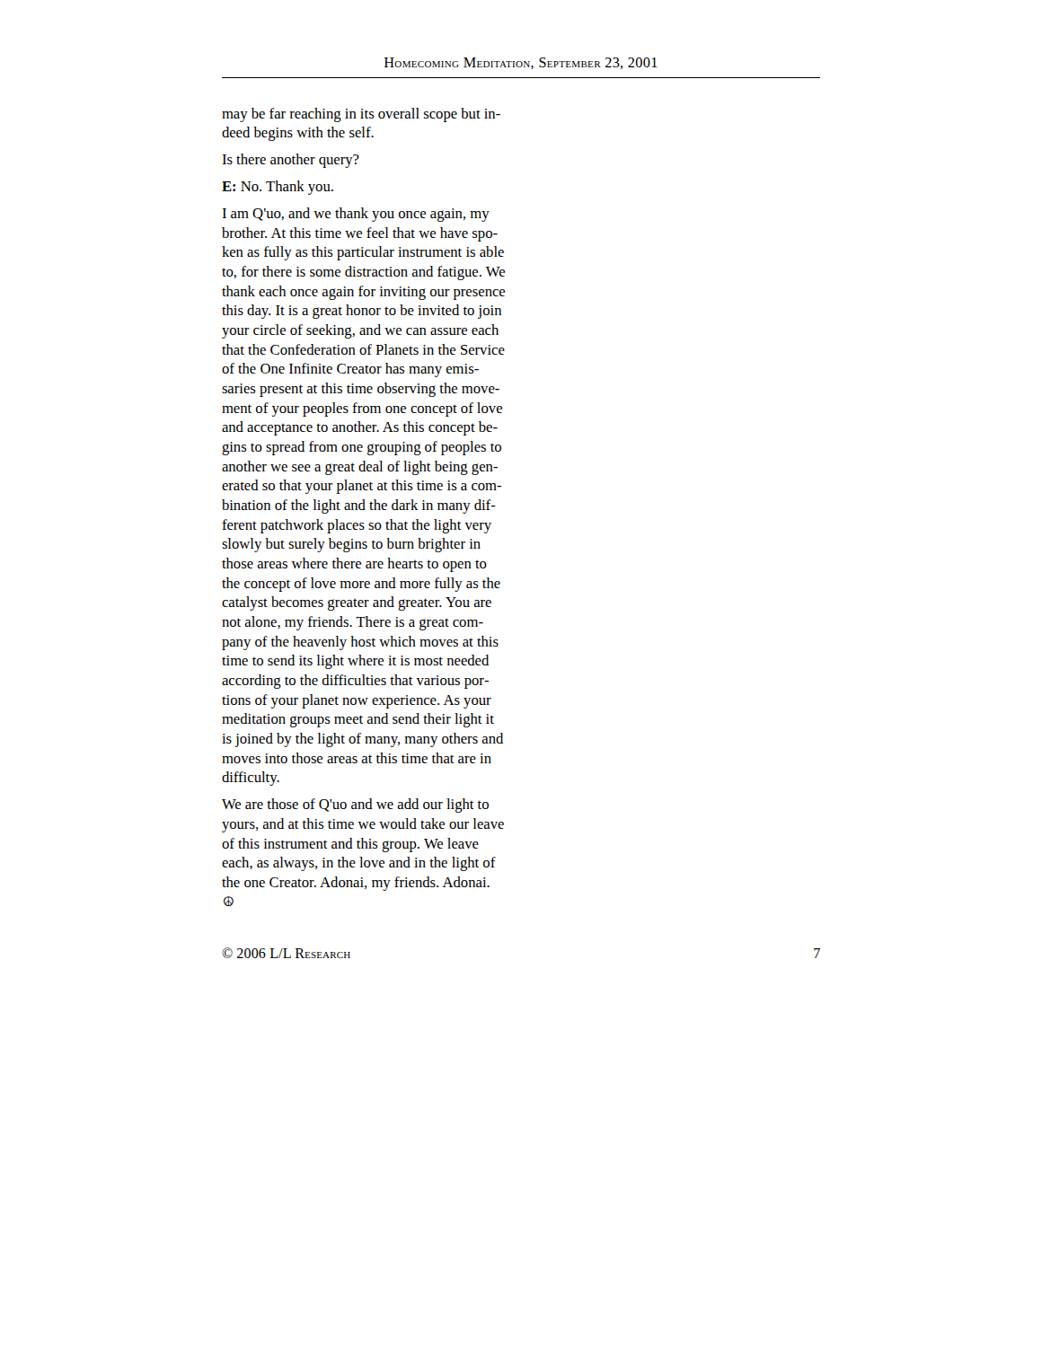Homecoming Meditation, September 23, 2001
may be far reaching in its overall scope but indeed begins with the self.
Is there another query?
E: No. Thank you.
I am Q'uo, and we thank you once again, my brother. At this time we feel that we have spoken as fully as this particular instrument is able to, for there is some distraction and fatigue. We thank each once again for inviting our presence this day. It is a great honor to be invited to join your circle of seeking, and we can assure each that the Confederation of Planets in the Service of the One Infinite Creator has many emissaries present at this time observing the movement of your peoples from one concept of love and acceptance to another. As this concept begins to spread from one grouping of peoples to another we see a great deal of light being generated so that your planet at this time is a combination of the light and the dark in many different patchwork places so that the light very slowly but surely begins to burn brighter in those areas where there are hearts to open to the concept of love more and more fully as the catalyst becomes greater and greater. You are not alone, my friends. There is a great company of the heavenly host which moves at this time to send its light where it is most needed according to the difficulties that various portions of your planet now experience. As your meditation groups meet and send their light it is joined by the light of many, many others and moves into those areas at this time that are in difficulty.
We are those of Q'uo and we add our light to yours, and at this time we would take our leave of this instrument and this group. We leave each, as always, in the love and in the light of the one Creator. Adonai, my friends. Adonai. ☮
© 2006 L/L Research 7